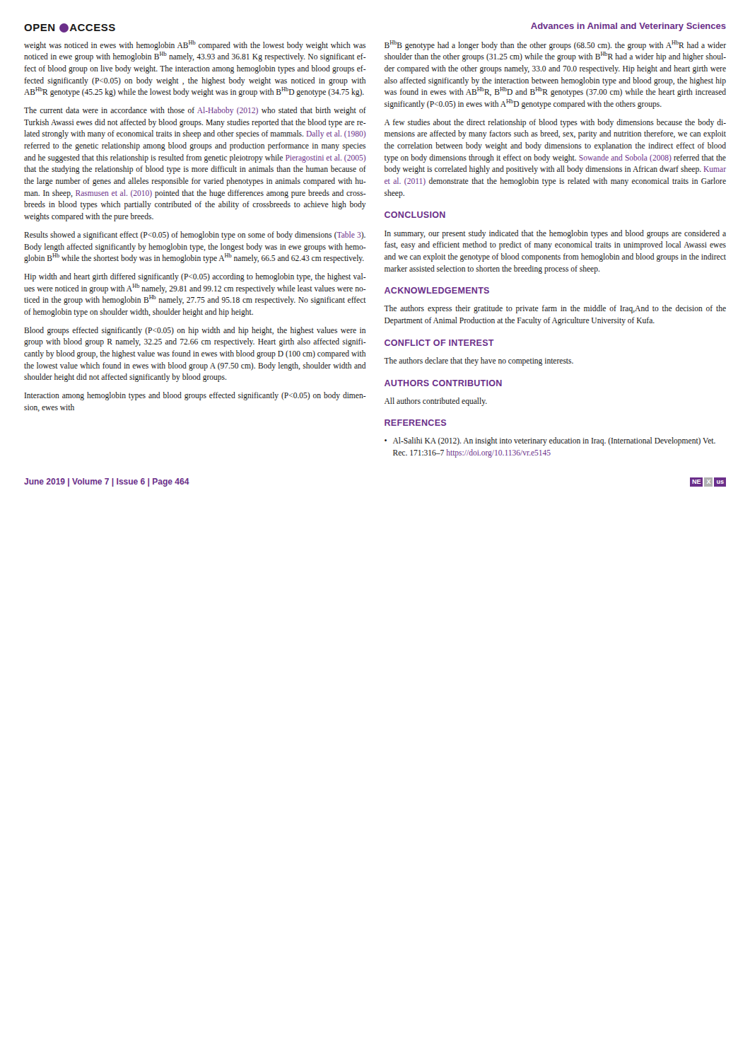OPEN ACCESS
Advances in Animal and Veterinary Sciences
weight was noticed in ewes with hemoglobin ABHb compared with the lowest body weight which was noticed in ewe group with hemoglobin BHb namely, 43.93 and 36.81 Kg respectively. No significant effect of blood group on live body weight. The interaction among hemoglobin types and blood groups effected significantly (P<0.05) on body weight , the highest body weight was noticed in group with ABHbR genotype (45.25 kg) while the lowest body weight was in group with BHbD genotype (34.75 kg).
The current data were in accordance with those of Al-Haboby (2012) who stated that birth weight of Turkish Awassi ewes did not affected by blood groups. Many studies reported that the blood type are related strongly with many of economical traits in sheep and other species of mammals. Dally et al. (1980) referred to the genetic relationship among blood groups and production performance in many species and he suggested that this relationship is resulted from genetic pleiotropy while Pieragostini et al. (2005) that the studying the relationship of blood type is more difficult in animals than the human because of the large number of genes and alleles responsible for varied phenotypes in animals compared with human. In sheep, Rasmusen et al. (2010) pointed that the huge differences among pure breeds and crossbreeds in blood types which partially contributed of the ability of crossbreeds to achieve high body weights compared with the pure breeds.
Results showed a significant effect (P<0.05) of hemoglobin type on some of body dimensions (Table 3). Body length affected significantly by hemoglobin type, the longest body was in ewe groups with hemoglobin BHb while the shortest body was in hemoglobin type AHb namely, 66.5 and 62.43 cm respectively.
Hip width and heart girth differed significantly (P<0.05) according to hemoglobin type, the highest values were noticed in group with AHb namely, 29.81 and 99.12 cm respectively while least values were noticed in the group with hemoglobin BHb namely, 27.75 and 95.18 cm respectively. No significant effect of hemoglobin type on shoulder width, shoulder height and hip height.
Blood groups effected significantly (P<0.05) on hip width and hip height, the highest values were in group with blood group R namely, 32.25 and 72.66 cm respectively. Heart girth also affected significantly by blood group, the highest value was found in ewes with blood group D (100 cm) compared with the lowest value which found in ewes with blood group A (97.50 cm). Body length, shoulder width and shoulder height did not affected significantly by blood groups.
Interaction among hemoglobin types and blood groups effected significantly (P<0.05) on body dimension, ewes with
BHbB genotype had a longer body than the other groups (68.50 cm). the group with AHbR had a wider shoulder than the other groups (31.25 cm) while the group with BHbR had a wider hip and higher shoulder compared with the other groups namely, 33.0 and 70.0 respectively. Hip height and heart girth were also affected significantly by the interaction between hemoglobin type and blood group, the highest hip was found in ewes with ABHbR, BHbD and BHbR genotypes (37.00 cm) while the heart girth increased significantly (P<0.05) in ewes with AHbD genotype compared with the others groups.
A few studies about the direct relationship of blood types with body dimensions because the body dimensions are affected by many factors such as breed, sex, parity and nutrition therefore, we can exploit the correlation between body weight and body dimensions to explanation the indirect effect of blood type on body dimensions through it effect on body weight. Sowande and Sobola (2008) referred that the body weight is correlated highly and positively with all body dimensions in African dwarf sheep. Kumar et al. (2011) demonstrate that the hemoglobin type is related with many economical traits in Garlore sheep.
CONCLUSION
In summary, our present study indicated that the hemoglobin types and blood groups are considered a fast, easy and efficient method to predict of many economical traits in unimproved local Awassi ewes and we can exploit the genotype of blood components from hemoglobin and blood groups in the indirect marker assisted selection to shorten the breeding process of sheep.
ACKNOWLEDGEMENTS
The authors express their gratitude to private farm in the middle of Iraq,And to the decision of the Department of Animal Production at the Faculty of Agriculture University of Kufa.
CONFLICT OF INTEREST
The authors declare that they have no competing interests.
AUTHORS CONTRIBUTION
All authors contributed equally.
REFERENCES
Al-Salihi KA (2012). An insight into veterinary education in Iraq. (International Development) Vet. Rec. 171:316–7 https://doi.org/10.1136/vr.e5145
June 2019 | Volume 7 | Issue 6 | Page 464
NE Xus